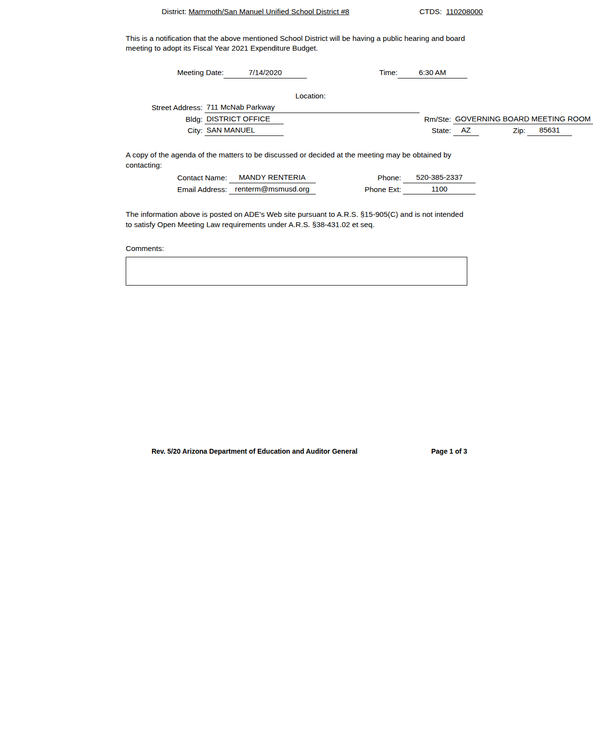District: Mammoth/San Manuel Unified School District #8
CTDS: 110208000
This is a notification that the above mentioned School District will be having a public hearing and board meeting to adopt its Fiscal Year 2021 Expenditure Budget.
Meeting Date: 7/14/2020 Time: 6:30 AM
Location:
| Street Address: | 711 McNab Parkway | | | | |
| Bldg: | DISTRICT OFFICE | Rm/Ste: | GOVERNING BOARD MEETING ROOM |
| City: | SAN MANUEL | State: | AZ | Zip: | 85631 |
A copy of the agenda of the matters to be discussed or decided at the meeting may be obtained by contacting:
| Contact Name: | MANDY RENTERIA | Phone: | 520-385-2337 |
| Email Address: | renterm@msmusd.org | Phone Ext: | 1100 |
The information above is posted on ADE's Web site pursuant to A.R.S. §15-905(C) and is not intended to satisfy Open Meeting Law requirements under A.R.S. §38-431.02 et seq.
Comments:
Rev. 5/20 Arizona Department of Education and Auditor General
Page 1 of 3